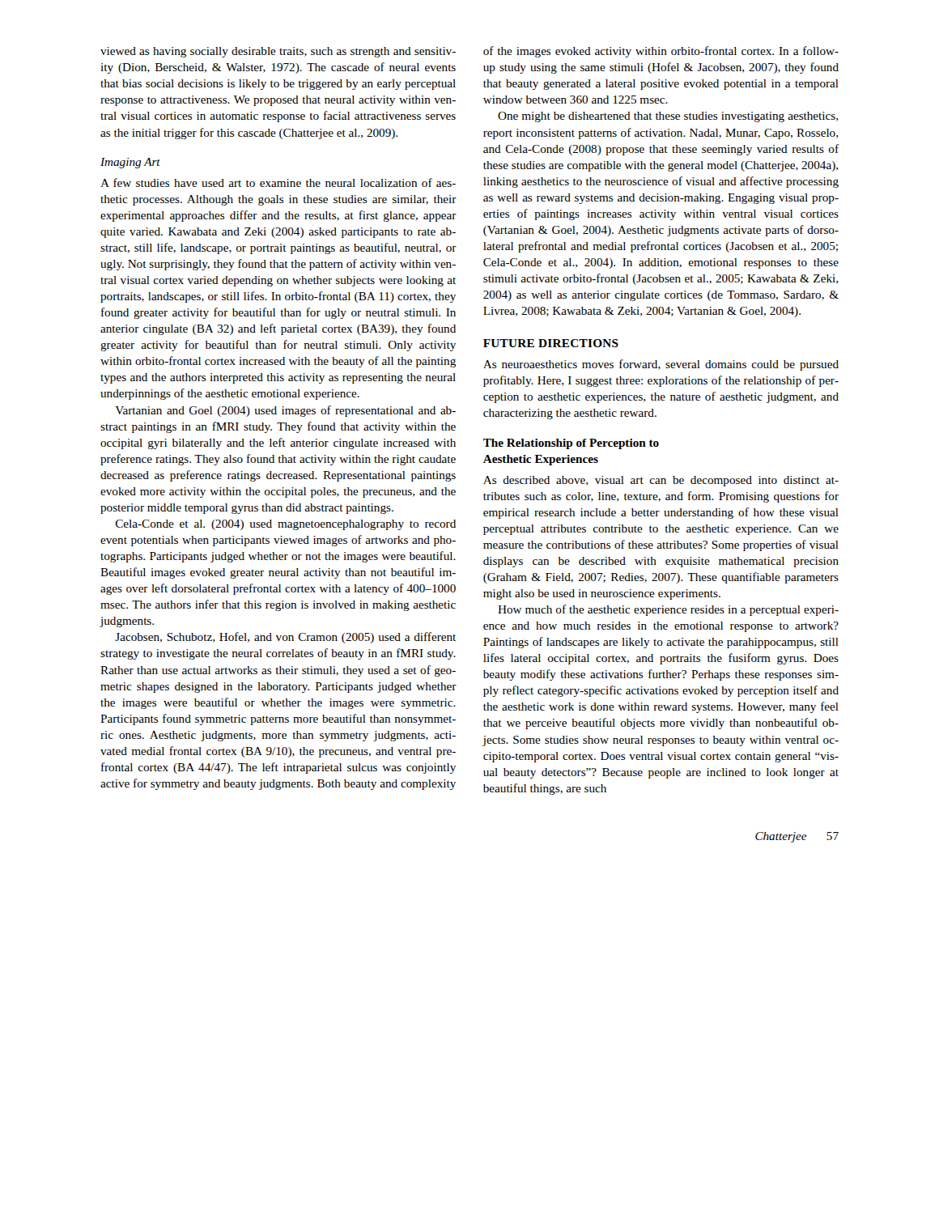viewed as having socially desirable traits, such as strength and sensitivity (Dion, Berscheid, & Walster, 1972). The cascade of neural events that bias social decisions is likely to be triggered by an early perceptual response to attractiveness. We proposed that neural activity within ventral visual cortices in automatic response to facial attractiveness serves as the initial trigger for this cascade (Chatterjee et al., 2009).
Imaging Art
A few studies have used art to examine the neural localization of aesthetic processes. Although the goals in these studies are similar, their experimental approaches differ and the results, at first glance, appear quite varied. Kawabata and Zeki (2004) asked participants to rate abstract, still life, landscape, or portrait paintings as beautiful, neutral, or ugly. Not surprisingly, they found that the pattern of activity within ventral visual cortex varied depending on whether subjects were looking at portraits, landscapes, or still lifes. In orbito-frontal (BA 11) cortex, they found greater activity for beautiful than for ugly or neutral stimuli. In anterior cingulate (BA 32) and left parietal cortex (BA39), they found greater activity for beautiful than for neutral stimuli. Only activity within orbito-frontal cortex increased with the beauty of all the painting types and the authors interpreted this activity as representing the neural underpinnings of the aesthetic emotional experience.
Vartanian and Goel (2004) used images of representational and abstract paintings in an fMRI study. They found that activity within the occipital gyri bilaterally and the left anterior cingulate increased with preference ratings. They also found that activity within the right caudate decreased as preference ratings decreased. Representational paintings evoked more activity within the occipital poles, the precuneus, and the posterior middle temporal gyrus than did abstract paintings.
Cela-Conde et al. (2004) used magnetoencephalography to record event potentials when participants viewed images of artworks and photographs. Participants judged whether or not the images were beautiful. Beautiful images evoked greater neural activity than not beautiful images over left dorsolateral prefrontal cortex with a latency of 400–1000 msec. The authors infer that this region is involved in making aesthetic judgments.
Jacobsen, Schubotz, Hofel, and von Cramon (2005) used a different strategy to investigate the neural correlates of beauty in an fMRI study. Rather than use actual artworks as their stimuli, they used a set of geometric shapes designed in the laboratory. Participants judged whether the images were beautiful or whether the images were symmetric. Participants found symmetric patterns more beautiful than nonsymmetric ones. Aesthetic judgments, more than symmetry judgments, activated medial frontal cortex (BA 9/10), the precuneus, and ventral prefrontal cortex (BA 44/47). The left intraparietal sulcus was conjointly active for symmetry and beauty judgments. Both beauty and complexity of the images evoked activity within orbito-frontal cortex. In a follow-up study using the same stimuli (Hofel & Jacobsen, 2007), they found that beauty generated a lateral positive evoked potential in a temporal window between 360 and 1225 msec.
One might be disheartened that these studies investigating aesthetics, report inconsistent patterns of activation. Nadal, Munar, Capo, Rosselo, and Cela-Conde (2008) propose that these seemingly varied results of these studies are compatible with the general model (Chatterjee, 2004a), linking aesthetics to the neuroscience of visual and affective processing as well as reward systems and decision-making. Engaging visual properties of paintings increases activity within ventral visual cortices (Vartanian & Goel, 2004). Aesthetic judgments activate parts of dorsolateral prefrontal and medial prefrontal cortices (Jacobsen et al., 2005; Cela-Conde et al., 2004). In addition, emotional responses to these stimuli activate orbito-frontal (Jacobsen et al., 2005; Kawabata & Zeki, 2004) as well as anterior cingulate cortices (de Tommaso, Sardaro, & Livrea, 2008; Kawabata & Zeki, 2004; Vartanian & Goel, 2004).
FUTURE DIRECTIONS
As neuroaesthetics moves forward, several domains could be pursued profitably. Here, I suggest three: explorations of the relationship of perception to aesthetic experiences, the nature of aesthetic judgment, and characterizing the aesthetic reward.
The Relationship of Perception to
Aesthetic Experiences
As described above, visual art can be decomposed into distinct attributes such as color, line, texture, and form. Promising questions for empirical research include a better understanding of how these visual perceptual attributes contribute to the aesthetic experience. Can we measure the contributions of these attributes? Some properties of visual displays can be described with exquisite mathematical precision (Graham & Field, 2007; Redies, 2007). These quantifiable parameters might also be used in neuroscience experiments.
How much of the aesthetic experience resides in a perceptual experience and how much resides in the emotional response to artwork? Paintings of landscapes are likely to activate the parahippocampus, still lifes lateral occipital cortex, and portraits the fusiform gyrus. Does beauty modify these activations further? Perhaps these responses simply reflect category-specific activations evoked by perception itself and the aesthetic work is done within reward systems. However, many feel that we perceive beautiful objects more vividly than nonbeautiful objects. Some studies show neural responses to beauty within ventral occipito-temporal cortex. Does ventral visual cortex contain general “visual beauty detectors”? Because people are inclined to look longer at beautiful things, are such
Chatterjee 57